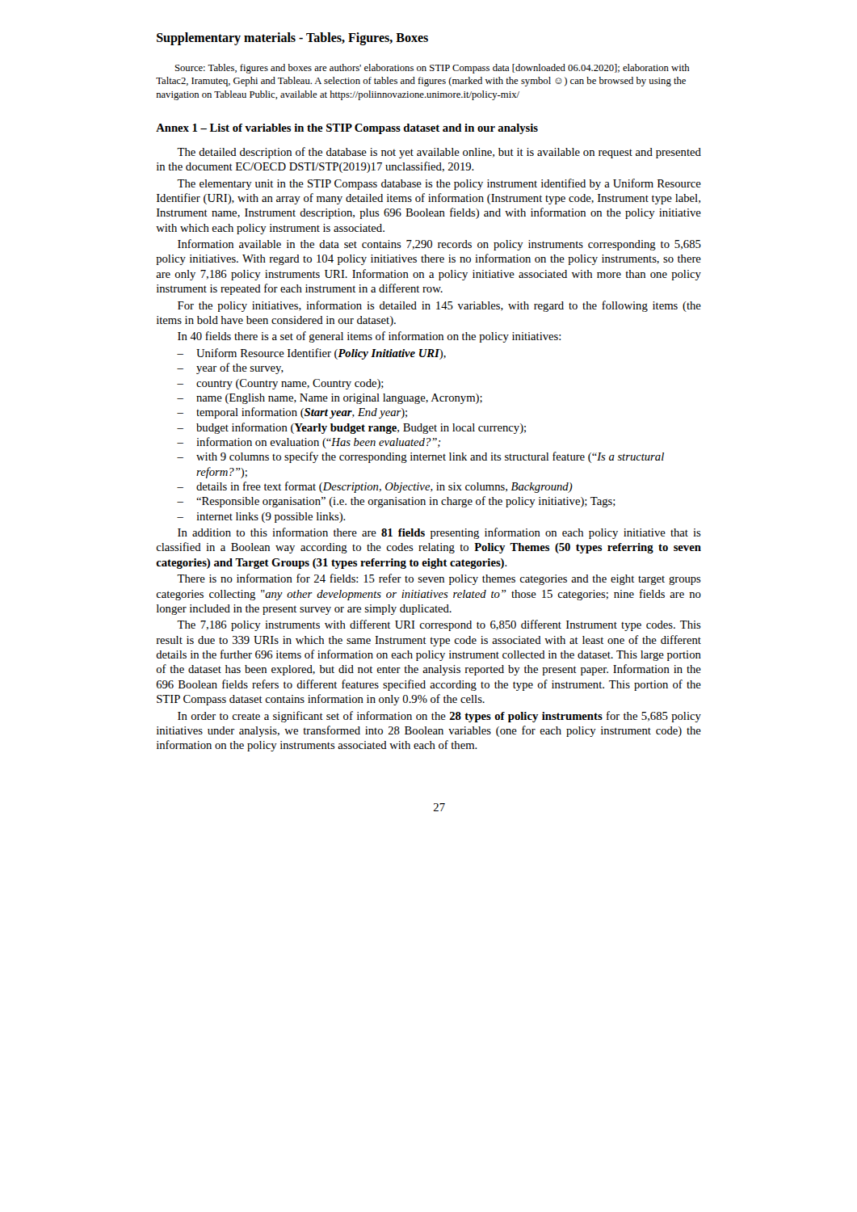Supplementary materials - Tables, Figures, Boxes
Source: Tables, figures and boxes are authors' elaborations on STIP Compass data [downloaded 06.04.2020]; elaboration with Taltac2, Iramuteq, Gephi and Tableau. A selection of tables and figures (marked with the symbol ☺) can be browsed by using the navigation on Tableau Public, available at https://poliinnovazione.unimore.it/policy-mix/
Annex 1 – List of variables in the STIP Compass dataset and in our analysis
The detailed description of the database is not yet available online, but it is available on request and presented in the document EC/OECD DSTI/STP(2019)17 unclassified, 2019.
The elementary unit in the STIP Compass database is the policy instrument identified by a Uniform Resource Identifier (URI), with an array of many detailed items of information (Instrument type code, Instrument type label, Instrument name, Instrument description, plus 696 Boolean fields) and with information on the policy initiative with which each policy instrument is associated.
Information available in the data set contains 7,290 records on policy instruments corresponding to 5,685 policy initiatives. With regard to 104 policy initiatives there is no information on the policy instruments, so there are only 7,186 policy instruments URI. Information on a policy initiative associated with more than one policy instrument is repeated for each instrument in a different row.
For the policy initiatives, information is detailed in 145 variables, with regard to the following items (the items in bold have been considered in our dataset).
In 40 fields there is a set of general items of information on the policy initiatives:
Uniform Resource Identifier (Policy Initiative URI),
year of the survey,
country (Country name, Country code);
name (English name, Name in original language, Acronym);
temporal information (Start year, End year);
budget information (Yearly budget range, Budget in local currency);
information on evaluation (“Has been evaluated?”;
with 9 columns to specify the corresponding internet link and its structural feature (“Is a structural reform?”);
details in free text format (Description, Objective, in six columns, Background)
“Responsible organisation” (i.e. the organisation in charge of the policy initiative); Tags;
internet links (9 possible links).
In addition to this information there are 81 fields presenting information on each policy initiative that is classified in a Boolean way according to the codes relating to Policy Themes (50 types referring to seven categories) and Target Groups (31 types referring to eight categories).
There is no information for 24 fields: 15 refer to seven policy themes categories and the eight target groups categories collecting "any other developments or initiatives related to” those 15 categories; nine fields are no longer included in the present survey or are simply duplicated.
The 7,186 policy instruments with different URI correspond to 6,850 different Instrument type codes. This result is due to 339 URIs in which the same Instrument type code is associated with at least one of the different details in the further 696 items of information on each policy instrument collected in the dataset. This large portion of the dataset has been explored, but did not enter the analysis reported by the present paper. Information in the 696 Boolean fields refers to different features specified according to the type of instrument. This portion of the STIP Compass dataset contains information in only 0.9% of the cells.
In order to create a significant set of information on the 28 types of policy instruments for the 5,685 policy initiatives under analysis, we transformed into 28 Boolean variables (one for each policy instrument code) the information on the policy instruments associated with each of them.
27